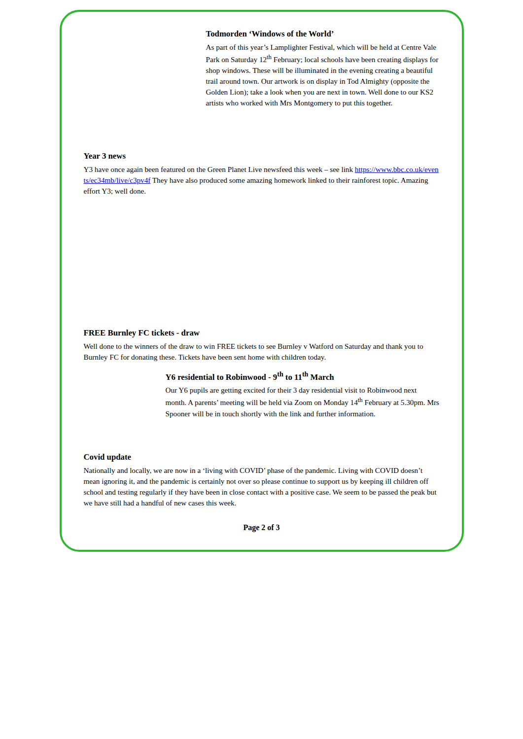Todmorden ‘Windows of the World’
As part of this year’s Lamplighter Festival, which will be held at Centre Vale Park on Saturday 12th February; local schools have been creating displays for shop windows. These will be illuminated in the evening creating a beautiful trail around town. Our artwork is on display in Tod Almighty (opposite the Golden Lion); take a look when you are next in town. Well done to our KS2 artists who worked with Mrs Montgomery to put this together.
Year 3 news
Y3 have once again been featured on the Green Planet Live newsfeed this week – see link https://www.bbc.co.uk/events/ec34mb/live/c3pv4f They have also produced some amazing homework linked to their rainforest topic. Amazing effort Y3; well done.
FREE Burnley FC tickets - draw
Well done to the winners of the draw to win FREE tickets to see Burnley v Watford on Saturday and thank you to Burnley FC for donating these. Tickets have been sent home with children today.
Y6 residential to Robinwood - 9th to 11th March
Our Y6 pupils are getting excited for their 3 day residential visit to Robinwood next month. A parents’ meeting will be held via Zoom on Monday 14th February at 5.30pm. Mrs Spooner will be in touch shortly with the link and further information.
Covid update
Nationally and locally, we are now in a ‘living with COVID’ phase of the pandemic. Living with COVID doesn’t mean ignoring it, and the pandemic is certainly not over so please continue to support us by keeping ill children off school and testing regularly if they have been in close contact with a positive case. We seem to be passed the peak but we have still had a handful of new cases this week.
Page 2 of 3